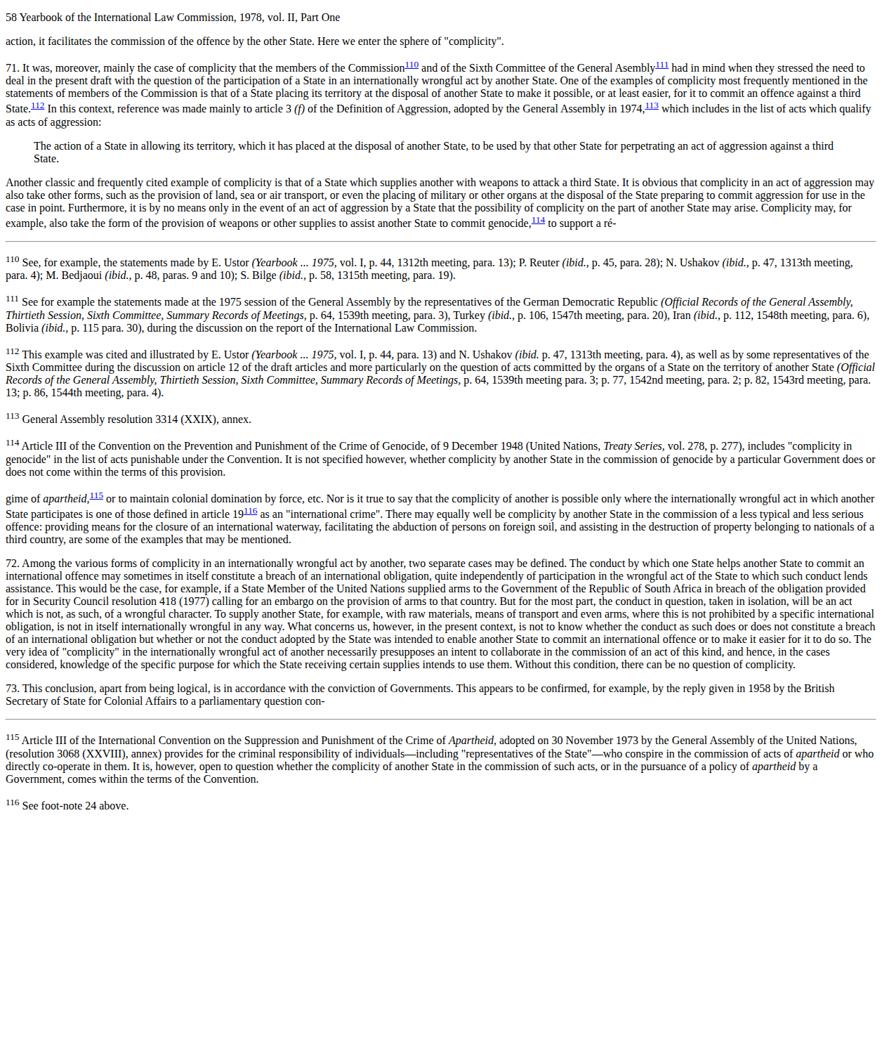58 Yearbook of the International Law Commission, 1978, vol. II, Part One
action, it facilitates the commission of the offence by the other State. Here we enter the sphere of "complicity".
71. It was, moreover, mainly the case of complicity that the members of the Commission110 and of the Sixth Committee of the General Asembly111 had in mind when they stressed the need to deal in the present draft with the question of the participation of a State in an internationally wrongful act by another State. One of the examples of complicity most frequently mentioned in the statements of members of the Commission is that of a State placing its territory at the disposal of another State to make it possible, or at least easier, for it to commit an offence against a third State.112 In this context, reference was made mainly to article 3 (f) of the Definition of Aggression, adopted by the General Assembly in 1974,113 which includes in the list of acts which qualify as acts of aggression:
The action of a State in allowing its territory, which it has placed at the disposal of another State, to be used by that other State for perpetrating an act of aggression against a third State.
Another classic and frequently cited example of complicity is that of a State which supplies another with weapons to attack a third State. It is obvious that complicity in an act of aggression may also take other forms, such as the provision of land, sea or air transport, or even the placing of military or other organs at the disposal of the State preparing to commit aggression for use in the case in point. Furthermore, it is by no means only in the event of an act of aggression by a State that the possibility of complicity on the part of another State may arise. Complicity may, for example, also take the form of the provision of weapons or other supplies to assist another State to commit genocide,114 to support a ré-
110 See, for example, the statements made by E. Ustor (Yearbook ... 1975, vol. I, p. 44, 1312th meeting, para. 13); P. Reuter (ibid., p. 45, para. 28); N. Ushakov (ibid., p. 47, 1313th meeting, para. 4); M. Bedjaoui (ibid., p. 48, paras. 9 and 10); S. Bilge (ibid., p. 58, 1315th meeting, para. 19).
111 See for example the statements made at the 1975 session of the General Assembly by the representatives of the German Democratic Republic (Official Records of the General Assembly, Thirtieth Session, Sixth Committee, Summary Records of Meetings, p. 64, 1539th meeting, para. 3), Turkey (ibid., p. 106, 1547th meeting, para. 20), Iran (ibid., p. 112, 1548th meeting, para. 6), Bolivia (ibid., p. 115 para. 30), during the discussion on the report of the International Law Commission.
112 This example was cited and illustrated by E. Ustor (Yearbook ... 1975, vol. I, p. 44, para. 13) and N. Ushakov (ibid. p. 47, 1313th meeting, para. 4), as well as by some representatives of the Sixth Committee during the discussion on article 12 of the draft articles and more particularly on the question of acts committed by the organs of a State on the territory of another State (Official Records of the General Assembly, Thirtieth Session, Sixth Committee, Summary Records of Meetings, p. 64, 1539th meeting para. 3; p. 77, 1542nd meeting, para. 2; p. 82, 1543rd meeting, para. 13; p. 86, 1544th meeting, para. 4).
113 General Assembly resolution 3314 (XXIX), annex.
114 Article III of the Convention on the Prevention and Punishment of the Crime of Genocide, of 9 December 1948 (United Nations, Treaty Series, vol. 278, p. 277), includes "complicity in genocide" in the list of acts punishable under the Convention. It is not specified however, whether complicity by another State in the commission of genocide by a particular Government does or does not come within the terms of this provision.
gime of apartheid,115 or to maintain colonial domination by force, etc. Nor is it true to say that the complicity of another is possible only where the internationally wrongful act in which another State participates is one of those defined in article 19116 as an "international crime". There may equally well be complicity by another State in the commission of a less typical and less serious offence: providing means for the closure of an international waterway, facilitating the abduction of persons on foreign soil, and assisting in the destruction of property belonging to nationals of a third country, are some of the examples that may be mentioned.
72. Among the various forms of complicity in an internationally wrongful act by another, two separate cases may be defined. The conduct by which one State helps another State to commit an international offence may sometimes in itself constitute a breach of an international obligation, quite independently of participation in the wrongful act of the State to which such conduct lends assistance. This would be the case, for example, if a State Member of the United Nations supplied arms to the Government of the Republic of South Africa in breach of the obligation provided for in Security Council resolution 418 (1977) calling for an embargo on the provision of arms to that country. But for the most part, the conduct in question, taken in isolation, will be an act which is not, as such, of a wrongful character. To supply another State, for example, with raw materials, means of transport and even arms, where this is not prohibited by a specific international obligation, is not in itself internationally wrongful in any way. What concerns us, however, in the present context, is not to know whether the conduct as such does or does not constitute a breach of an international obligation but whether or not the conduct adopted by the State was intended to enable another State to commit an international offence or to make it easier for it to do so. The very idea of "complicity" in the internationally wrongful act of another necessarily presupposes an intent to collaborate in the commission of an act of this kind, and hence, in the cases considered, knowledge of the specific purpose for which the State receiving certain supplies intends to use them. Without this condition, there can be no question of complicity.
73. This conclusion, apart from being logical, is in accordance with the conviction of Governments. This appears to be confirmed, for example, by the reply given in 1958 by the British Secretary of State for Colonial Affairs to a parliamentary question con-
115 Article III of the International Convention on the Suppression and Punishment of the Crime of Apartheid, adopted on 30 November 1973 by the General Assembly of the United Nations, (resolution 3068 (XXVIII), annex) provides for the criminal responsibility of individuals—including "representatives of the State"—who conspire in the commission of acts of apartheid or who directly co-operate in them. It is, however, open to question whether the complicity of another State in the commission of such acts, or in the pursuance of a policy of apartheid by a Government, comes within the terms of the Convention.
116 See foot-note 24 above.